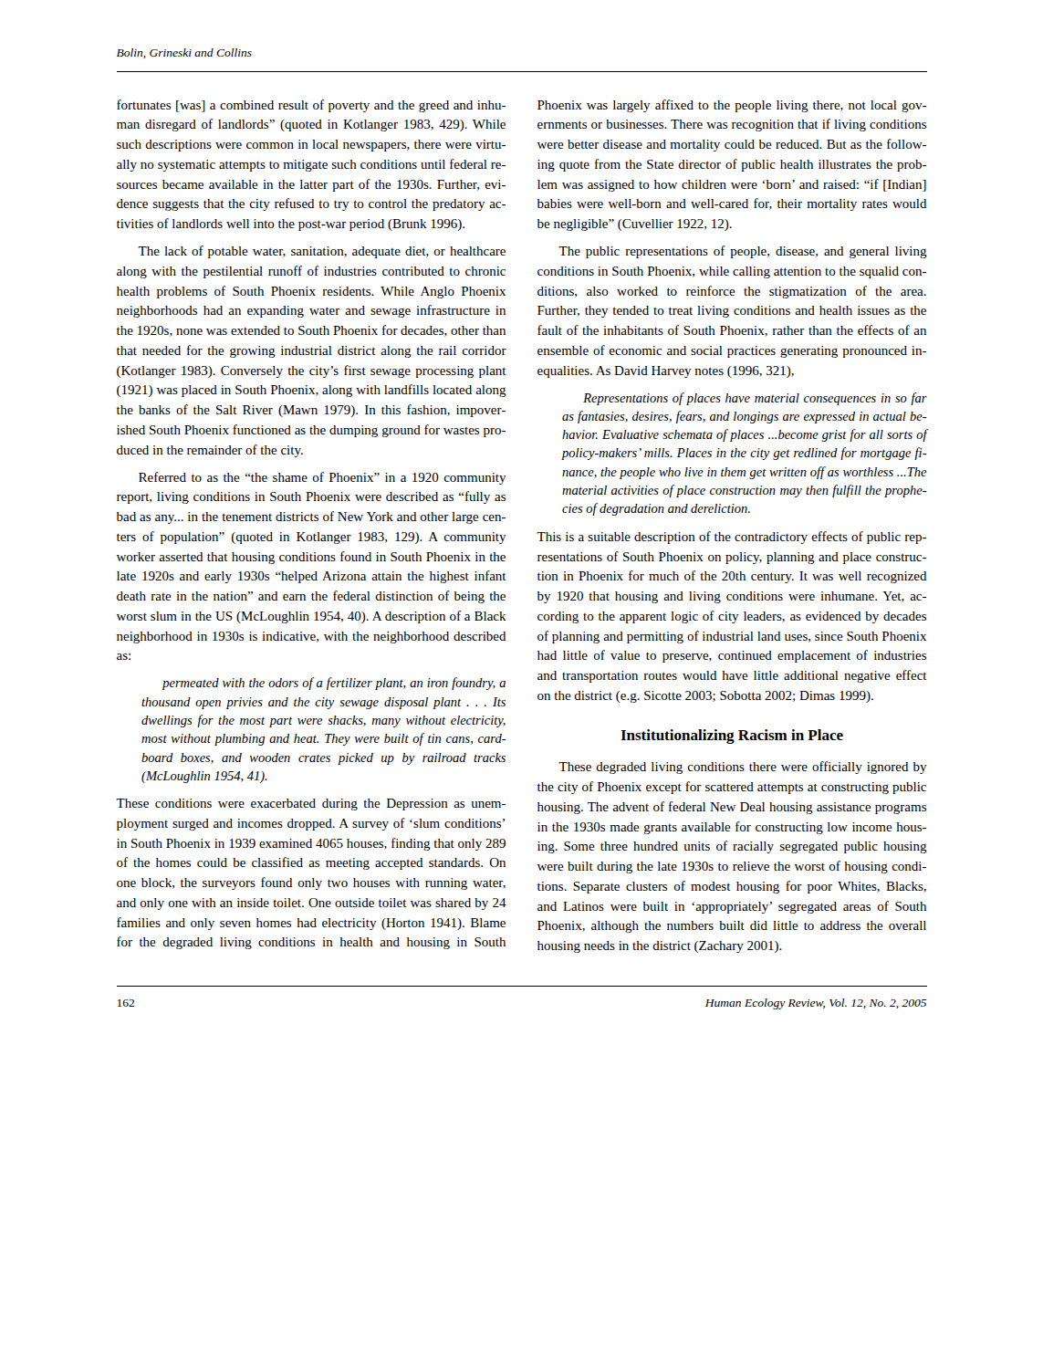Bolin, Grineski and Collins
fortunates [was] a combined result of poverty and the greed and inhuman disregard of landlords” (quoted in Kotlanger 1983, 429). While such descriptions were common in local newspapers, there were virtually no systematic attempts to mitigate such conditions until federal resources became available in the latter part of the 1930s. Further, evidence suggests that the city refused to try to control the predatory activities of landlords well into the post-war period (Brunk 1996).
The lack of potable water, sanitation, adequate diet, or healthcare along with the pestilential runoff of industries contributed to chronic health problems of South Phoenix residents. While Anglo Phoenix neighborhoods had an expanding water and sewage infrastructure in the 1920s, none was extended to South Phoenix for decades, other than that needed for the growing industrial district along the rail corridor (Kotlanger 1983). Conversely the city’s first sewage processing plant (1921) was placed in South Phoenix, along with landfills located along the banks of the Salt River (Mawn 1979). In this fashion, impoverished South Phoenix functioned as the dumping ground for wastes produced in the remainder of the city.
Referred to as the “the shame of Phoenix” in a 1920 community report, living conditions in South Phoenix were described as “fully as bad as any... in the tenement districts of New York and other large centers of population” (quoted in Kotlanger 1983, 129). A community worker asserted that housing conditions found in South Phoenix in the late 1920s and early 1930s “helped Arizona attain the highest infant death rate in the nation” and earn the federal distinction of being the worst slum in the US (McLoughlin 1954, 40). A description of a Black neighborhood in 1930s is indicative, with the neighborhood described as:
permeated with the odors of a fertilizer plant, an iron foundry, a thousand open privies and the city sewage disposal plant . . . Its dwellings for the most part were shacks, many without electricity, most without plumbing and heat. They were built of tin cans, cardboard boxes, and wooden crates picked up by railroad tracks (McLoughlin 1954, 41).
These conditions were exacerbated during the Depression as unemployment surged and incomes dropped. A survey of ‘slum conditions’ in South Phoenix in 1939 examined 4065 houses, finding that only 289 of the homes could be classified as meeting accepted standards. On one block, the surveyors found only two houses with running water, and only one with an inside toilet. One outside toilet was shared by 24 families and only seven homes had electricity (Horton 1941). Blame for the degraded living conditions in health and housing in South Phoenix was largely affixed to the people living there, not local governments or businesses. There was recognition that if living conditions were better disease and mortality could be reduced. But as the following quote from the State director of public health illustrates the problem was assigned to how children were ‘born’ and raised: “if [Indian] babies were well-born and well-cared for, their mortality rates would be negligible” (Cuvellier 1922, 12).
The public representations of people, disease, and general living conditions in South Phoenix, while calling attention to the squalid conditions, also worked to reinforce the stigmatization of the area. Further, they tended to treat living conditions and health issues as the fault of the inhabitants of South Phoenix, rather than the effects of an ensemble of economic and social practices generating pronounced inequalities. As David Harvey notes (1996, 321),
Representations of places have material consequences in so far as fantasies, desires, fears, and longings are expressed in actual behavior. Evaluative schemata of places ...become grist for all sorts of policy-makers’ mills. Places in the city get redlined for mortgage finance, the people who live in them get written off as worthless ...The material activities of place construction may then fulfill the prophecies of degradation and dereliction.
This is a suitable description of the contradictory effects of public representations of South Phoenix on policy, planning and place construction in Phoenix for much of the 20th century. It was well recognized by 1920 that housing and living conditions were inhumane. Yet, according to the apparent logic of city leaders, as evidenced by decades of planning and permitting of industrial land uses, since South Phoenix had little of value to preserve, continued emplacement of industries and transportation routes would have little additional negative effect on the district (e.g. Sicotte 2003; Sobotta 2002; Dimas 1999).
Institutionalizing Racism in Place
These degraded living conditions there were officially ignored by the city of Phoenix except for scattered attempts at constructing public housing. The advent of federal New Deal housing assistance programs in the 1930s made grants available for constructing low income housing. Some three hundred units of racially segregated public housing were built during the late 1930s to relieve the worst of housing conditions. Separate clusters of modest housing for poor Whites, Blacks, and Latinos were built in ‘appropriately’ segregated areas of South Phoenix, although the numbers built did little to address the overall housing needs in the district (Zachary 2001).
162 Human Ecology Review, Vol. 12, No. 2, 2005